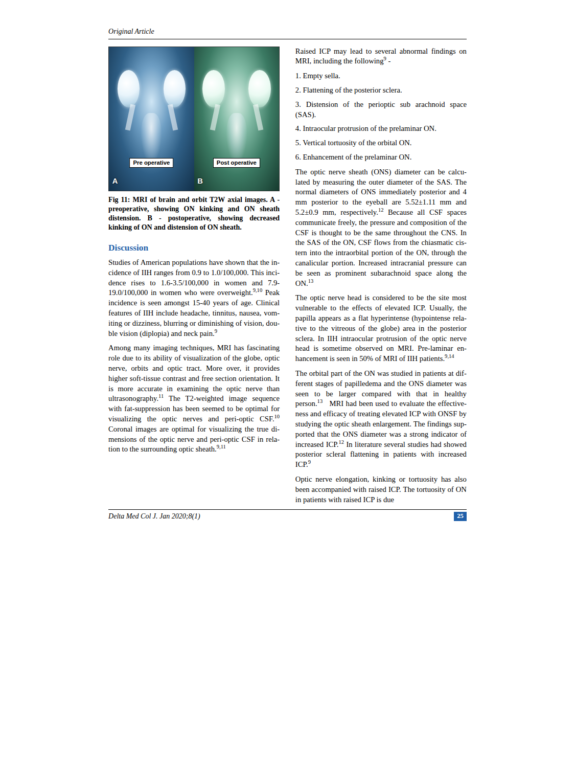Original Article
Pre operative
A
Post operative
B
Fig 11: MRI of brain and orbit T2W axial images. A - preoperative, showing ON kinking and ON sheath distension. B - postoperative, showing decreased kinking of ON and distension of ON sheath.
Discussion
Studies of American populations have shown that the incidence of IIH ranges from 0.9 to 1.0/100,000. This incidence rises to 1.6-3.5/100,000 in women and 7.9-19.0/100,000 in women who were overweight.9,10 Peak incidence is seen amongst 15-40 years of age. Clinical features of IIH include headache, tinnitus, nausea, vomiting or dizziness, blurring or diminishing of vision, double vision (diplopia) and neck pain.9
Among many imaging techniques, MRI has fascinating role due to its ability of visualization of the globe, optic nerve, orbits and optic tract. More over, it provides higher soft-tissue contrast and free section orientation. It is more accurate in examining the optic nerve than ultrasonography.11 The T2-weighted image sequence with fat-suppression has been seemed to be optimal for visualizing the optic nerves and peri-optic CSF.10 Coronal images are optimal for visualizing the true dimensions of the optic nerve and peri-optic CSF in relation to the surrounding optic sheath.9,11
Raised ICP may lead to several abnormal findings on MRI, including the following9 -
1. Empty sella.
2. Flattening of the posterior sclera.
3. Distension of the perioptic sub arachnoid space (SAS).
4. Intraocular protrusion of the prelaminar ON.
5. Vertical tortuosity of the orbital ON.
6. Enhancement of the prelaminar ON.
The optic nerve sheath (ONS) diameter can be calculated by measuring the outer diameter of the SAS. The normal diameters of ONS immediately posterior and 4 mm posterior to the eyeball are 5.52±1.11 mm and 5.2±0.9 mm, respectively.12 Because all CSF spaces communicate freely, the pressure and composition of the CSF is thought to be the same throughout the CNS. In the SAS of the ON, CSF flows from the chiasmatic cistern into the intraorbital portion of the ON, through the canalicular portion. Increased intracranial pressure can be seen as prominent subarachnoid space along the ON.13
The optic nerve head is considered to be the site most vulnerable to the effects of elevated ICP. Usually, the papilla appears as a flat hyperintense (hypointense relative to the vitreous of the globe) area in the posterior sclera. In IIH intraocular protrusion of the optic nerve head is sometime observed on MRI. Pre-laminar enhancement is seen in 50% of MRI of IIH patients.9,14
The orbital part of the ON was studied in patients at different stages of papilledema and the ONS diameter was seen to be larger compared with that in healthy person.13 MRI had been used to evaluate the effectiveness and efficacy of treating elevated ICP with ONSF by studying the optic sheath enlargement. The findings supported that the ONS diameter was a strong indicator of increased ICP.12 In literature several studies had showed posterior scleral flattening in patients with increased ICP.9
Optic nerve elongation, kinking or tortuosity has also been accompanied with raised ICP. The tortuosity of ON in patients with raised ICP is due
Delta Med Col J. Jan 2020;8(1) 25